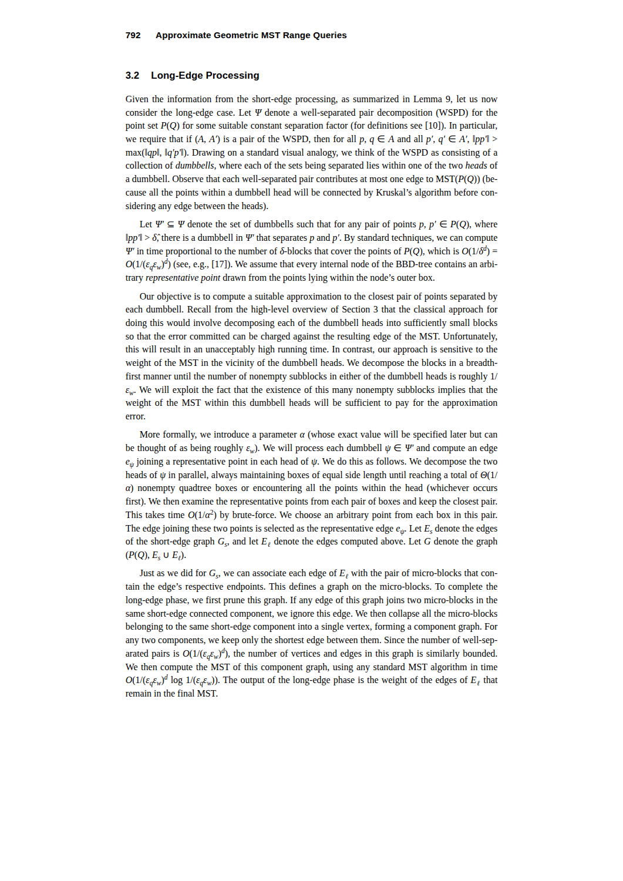792 Approximate Geometric MST Range Queries
3.2 Long-Edge Processing
Given the information from the short-edge processing, as summarized in Lemma 9, let us now consider the long-edge case. Let Ψ denote a well-separated pair decomposition (WSPD) for the point set P(Q) for some suitable constant separation factor (for definitions see [10]). In particular, we require that if (A, A′) is a pair of the WSPD, then for all p, q ∈ A and all p′, q′ ∈ A′, ‖pp′‖ > max(‖qp‖, ‖q′p′‖). Drawing on a standard visual analogy, we think of the WSPD as consisting of a collection of dumbbells, where each of the sets being separated lies within one of the two heads of a dumbbell. Observe that each well-separated pair contributes at most one edge to MST(P(Q)) (because all the points within a dumbbell head will be connected by Kruskal’s algorithm before considering any edge between the heads).
Let Ψ′ ⊆ Ψ denote the set of dumbbells such that for any pair of points p, p′ ∈ P(Q), where ‖pp′‖ > δ̂, there is a dumbbell in Ψ′ that separates p and p′. By standard techniques, we can compute Ψ′ in time proportional to the number of δ-blocks that cover the points of P(Q), which is O(1/δd) = O(1/(εqεw)d) (see, e.g., [17]). We assume that every internal node of the BBD-tree contains an arbitrary representative point drawn from the points lying within the node’s outer box.
Our objective is to compute a suitable approximation to the closest pair of points separated by each dumbbell. Recall from the high-level overview of Section 3 that the classical approach for doing this would involve decomposing each of the dumbbell heads into sufficiently small blocks so that the error committed can be charged against the resulting edge of the MST. Unfortunately, this will result in an unacceptably high running time. In contrast, our approach is sensitive to the weight of the MST in the vicinity of the dumbbell heads. We decompose the blocks in a breadth-first manner until the number of nonempty subblocks in either of the dumbbell heads is roughly 1/εw. We will exploit the fact that the existence of this many nonempty subblocks implies that the weight of the MST within this dumbbell heads will be sufficient to pay for the approximation error.
More formally, we introduce a parameter α (whose exact value will be specified later but can be thought of as being roughly εw). We will process each dumbbell ψ ∈ Ψ′ and compute an edge eψ joining a representative point in each head of ψ. We do this as follows. We decompose the two heads of ψ in parallel, always maintaining boxes of equal side length until reaching a total of Θ(1/α) nonempty quadtree boxes or encountering all the points within the head (whichever occurs first). We then examine the representative points from each pair of boxes and keep the closest pair. This takes time O(1/α2) by brute-force. We choose an arbitrary point from each box in this pair. The edge joining these two points is selected as the representative edge eψ. Let Es denote the edges of the short-edge graph Gs, and let Eℓ denote the edges computed above. Let G denote the graph (P(Q), Es ∪ Eℓ).
Just as we did for Gs, we can associate each edge of Eℓ with the pair of micro-blocks that contain the edge’s respective endpoints. This defines a graph on the micro-blocks. To complete the long-edge phase, we first prune this graph. If any edge of this graph joins two micro-blocks in the same short-edge connected component, we ignore this edge. We then collapse all the micro-blocks belonging to the same short-edge component into a single vertex, forming a component graph. For any two components, we keep only the shortest edge between them. Since the number of well-separated pairs is O(1/(εqεw)d), the number of vertices and edges in this graph is similarly bounded. We then compute the MST of this component graph, using any standard MST algorithm in time O(1/(εqεw)d log 1/(εqεw)). The output of the long-edge phase is the weight of the edges of Eℓ that remain in the final MST.